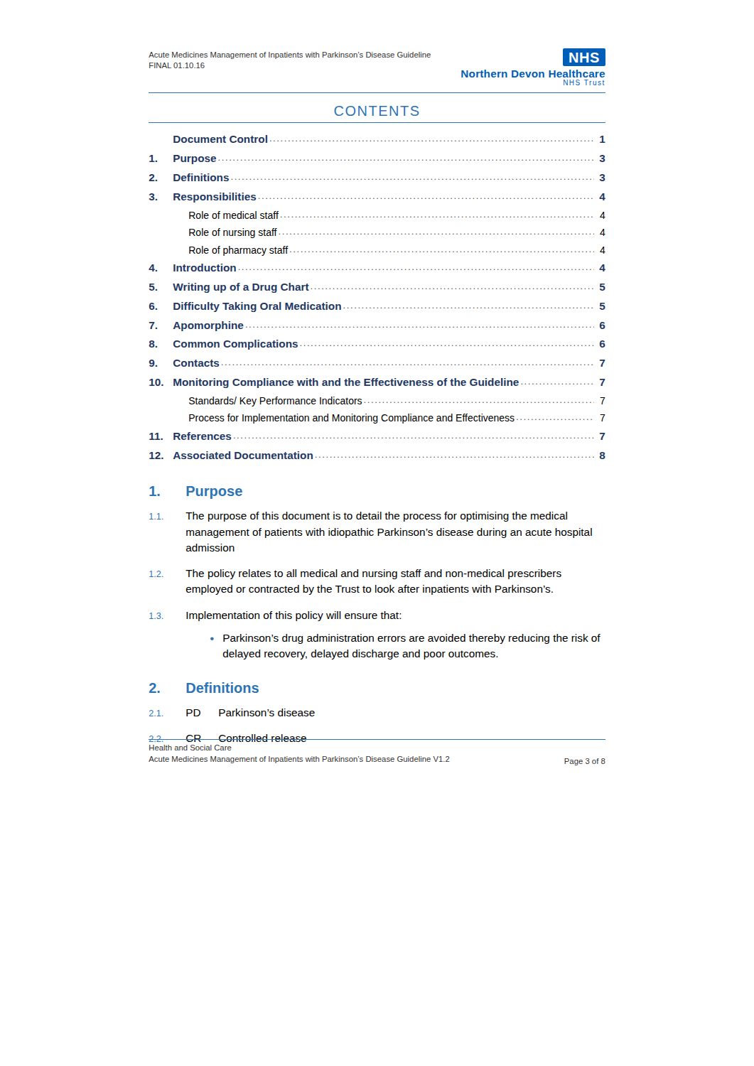Acute Medicines Management of Inpatients with Parkinson’s Disease Guideline
FINAL 01.10.16
NHS
Northern Devon Healthcare
NHS Trust
CONTENTS
Document Control .................................................................................................................. 1
1. Purpose ................................................................................................................................. 3
2. Definitions ........................................................................................................................... 3
3. Responsibilities ................................................................................................................. 4
Role of medical staff ......................................................................................................... 4
Role of nursing staff .......................................................................................................... 4
Role of pharmacy staff ..................................................................................................... 4
4. Introduction ....................................................................................................................... 4
5. Writing up of a Drug Chart ................................................................................................. 5
6. Difficulty Taking Oral Medication ....................................................................................... 5
7. Apomorphine ..................................................................................................................... 6
8. Common Complications ..................................................................................................... 6
9. Contacts ............................................................................................................................. 7
10. Monitoring Compliance with and the Effectiveness of the Guideline ..................................... 7
Standards/ Key Performance Indicators ......................................................................... 7
Process for Implementation and Monitoring Compliance and Effectiveness ............................... 7
11. References ......................................................................................................................... 7
12. Associated Documentation ................................................................................................. 8
1. Purpose
1.1.
The purpose of this document is to detail the process for optimising the medical management of patients with idiopathic Parkinson’s disease during an acute hospital admission
1.2.
The policy relates to all medical and nursing staff and non-medical prescribers employed or contracted by the Trust to look after inpatients with Parkinson’s.
1.3.
Implementation of this policy will ensure that:
Parkinson’s drug administration errors are avoided thereby reducing the risk of delayed recovery, delayed discharge and poor outcomes.
2. Definitions
2.1.
PD
Parkinson’s disease
2.2.
CR
Controlled release
Health and Social Care
Acute Medicines Management of Inpatients with Parkinson’s Disease Guideline V1.2
Page 3 of 8